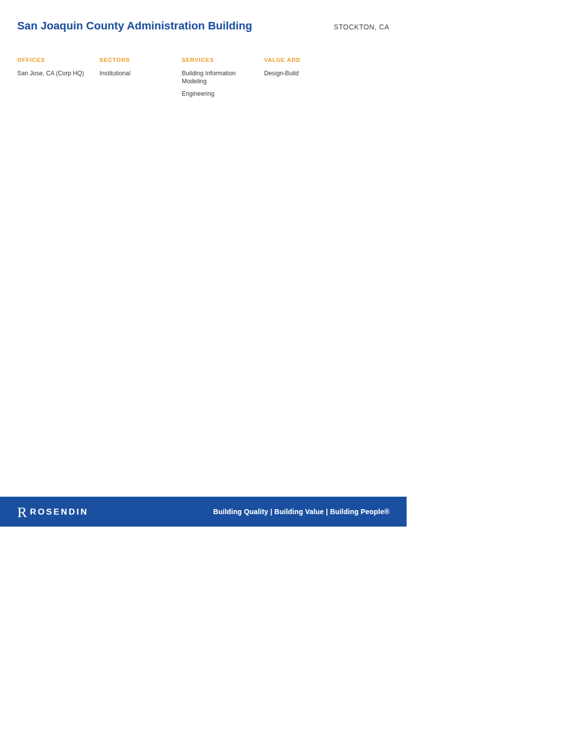San Joaquin County Administration Building
STOCKTON, CA
Offices
San Jose, CA (Corp HQ)
Sectors
Institutional
Services
Building Information Modeling
Engineering
Value Add
Design-Build
RROSENDIN
Building Quality | Building Value | Building People®